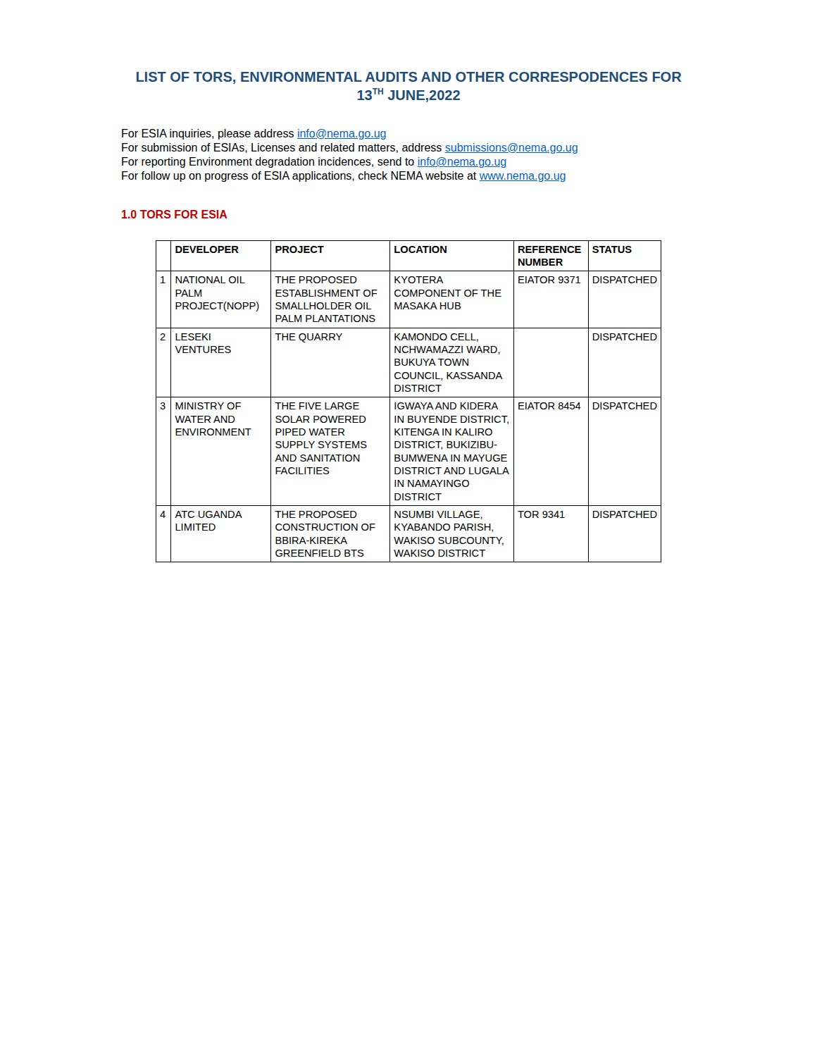LIST OF TORS, ENVIRONMENTAL AUDITS AND OTHER CORRESPODENCES FOR 13TH JUNE,2022
For ESIA inquiries, please address info@nema.go.ug
For submission of ESIAs, Licenses and related matters, address submissions@nema.go.ug
For reporting Environment degradation incidences, send to info@nema.go.ug
For follow up on progress of ESIA applications, check NEMA website at www.nema.go.ug
1.0 TORS FOR ESIA
| | DEVELOPER | PROJECT | LOCATION | REFERENCE NUMBER | STATUS |
| --- | --- | --- | --- | --- | --- |
| 1 | NATIONAL OIL PALM PROJECT(NOPP) | THE PROPOSED ESTABLISHMENT OF SMALLHOLDER OIL PALM PLANTATIONS | KYOTERA COMPONENT OF THE MASAKA HUB | EIATOR 9371 | DISPATCHED |
| 2 | LESEKI VENTURES | THE QUARRY | KAMONDO CELL, NCHWAMAZZI WARD, BUKUYA TOWN COUNCIL, KASSANDA DISTRICT | | DISPATCHED |
| 3 | MINISTRY OF WATER AND ENVIRONMENT | THE FIVE LARGE SOLAR POWERED PIPED WATER SUPPLY SYSTEMS AND SANITATION FACILITIES | IGWAYA AND KIDERA IN BUYENDE DISTRICT, KITENGA IN KALIRO DISTRICT, BUKIZIBU-BUMWENA IN MAYUGE DISTRICT AND LUGALA IN NAMAYINGO DISTRICT | EIATOR 8454 | DISPATCHED |
| 4 | ATC UGANDA LIMITED | THE PROPOSED CONSTRUCTION OF BBIRA-KIREKA GREENFIELD BTS | NSUMBI VILLAGE, KYABANDO PARISH, WAKISO SUBCOUNTY, WAKISO DISTRICT | TOR 9341 | DISPATCHED |